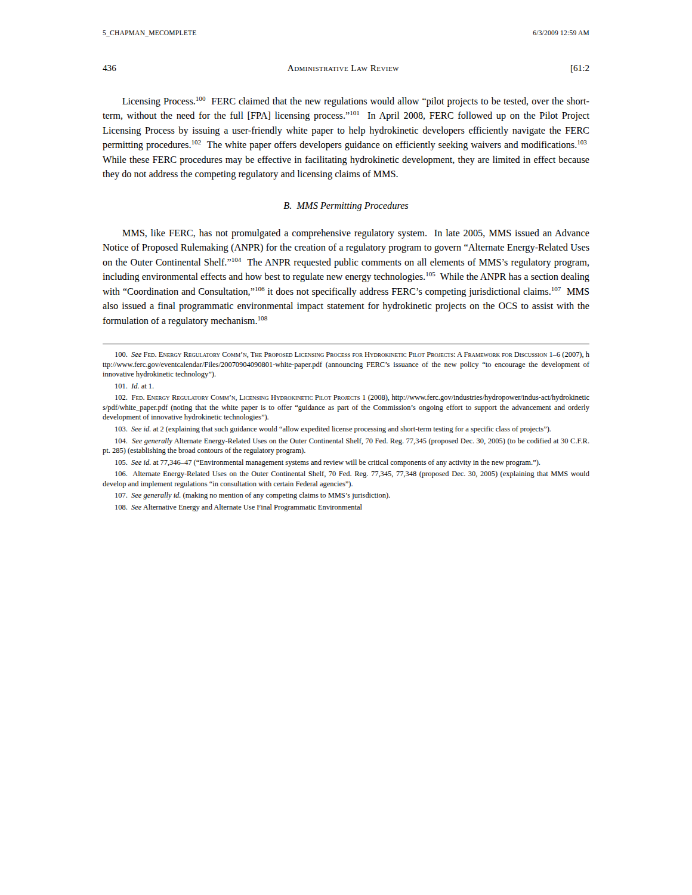5_CHAPMAN_MECOMPLETE 6/3/2009 12:59 AM
436 Administrative Law Review [61:2
Licensing Process.100 FERC claimed that the new regulations would allow “pilot projects to be tested, over the short-term, without the need for the full [FPA] licensing process.”101 In April 2008, FERC followed up on the Pilot Project Licensing Process by issuing a user-friendly white paper to help hydrokinetic developers efficiently navigate the FERC permitting procedures.102 The white paper offers developers guidance on efficiently seeking waivers and modifications.103 While these FERC procedures may be effective in facilitating hydrokinetic development, they are limited in effect because they do not address the competing regulatory and licensing claims of MMS.
B. MMS Permitting Procedures
MMS, like FERC, has not promulgated a comprehensive regulatory system. In late 2005, MMS issued an Advance Notice of Proposed Rulemaking (ANPR) for the creation of a regulatory program to govern “Alternate Energy-Related Uses on the Outer Continental Shelf.”104 The ANPR requested public comments on all elements of MMS’s regulatory program, including environmental effects and how best to regulate new energy technologies.105 While the ANPR has a section dealing with “Coordination and Consultation,”106 it does not specifically address FERC’s competing jurisdictional claims.107 MMS also issued a final programmatic environmental impact statement for hydrokinetic projects on the OCS to assist with the formulation of a regulatory mechanism.108
100. See Fed. Energy Regulatory Comm’n, The Proposed Licensing Process for Hydrokinetic Pilot Projects: A Framework for Discussion 1–6 (2007), http://www.ferc.gov/eventcalendar/Files/20070904090801-white-paper.pdf (announcing FERC’s issuance of the new policy “to encourage the development of innovative hydrokinetic technology”).
101. Id. at 1.
102. Fed. Energy Regulatory Comm’n, Licensing Hydrokinetic Pilot Projects 1 (2008), http://www.ferc.gov/industries/hydropower/indus-act/hydrokinetics/pdf/white_paper.pdf (noting that the white paper is to offer “guidance as part of the Commission’s ongoing effort to support the advancement and orderly development of innovative hydrokinetic technologies”).
103. See id. at 2 (explaining that such guidance would “allow expedited license processing and short-term testing for a specific class of projects”).
104. See generally Alternate Energy-Related Uses on the Outer Continental Shelf, 70 Fed. Reg. 77,345 (proposed Dec. 30, 2005) (to be codified at 30 C.F.R. pt. 285) (establishing the broad contours of the regulatory program).
105. See id. at 77,346–47 (“Environmental management systems and review will be critical components of any activity in the new program.”).
106. Alternate Energy-Related Uses on the Outer Continental Shelf, 70 Fed. Reg. 77,345, 77,348 (proposed Dec. 30, 2005) (explaining that MMS would develop and implement regulations “in consultation with certain Federal agencies”).
107. See generally id. (making no mention of any competing claims to MMS’s jurisdiction).
108. See Alternative Energy and Alternate Use Final Programmatic Environmental